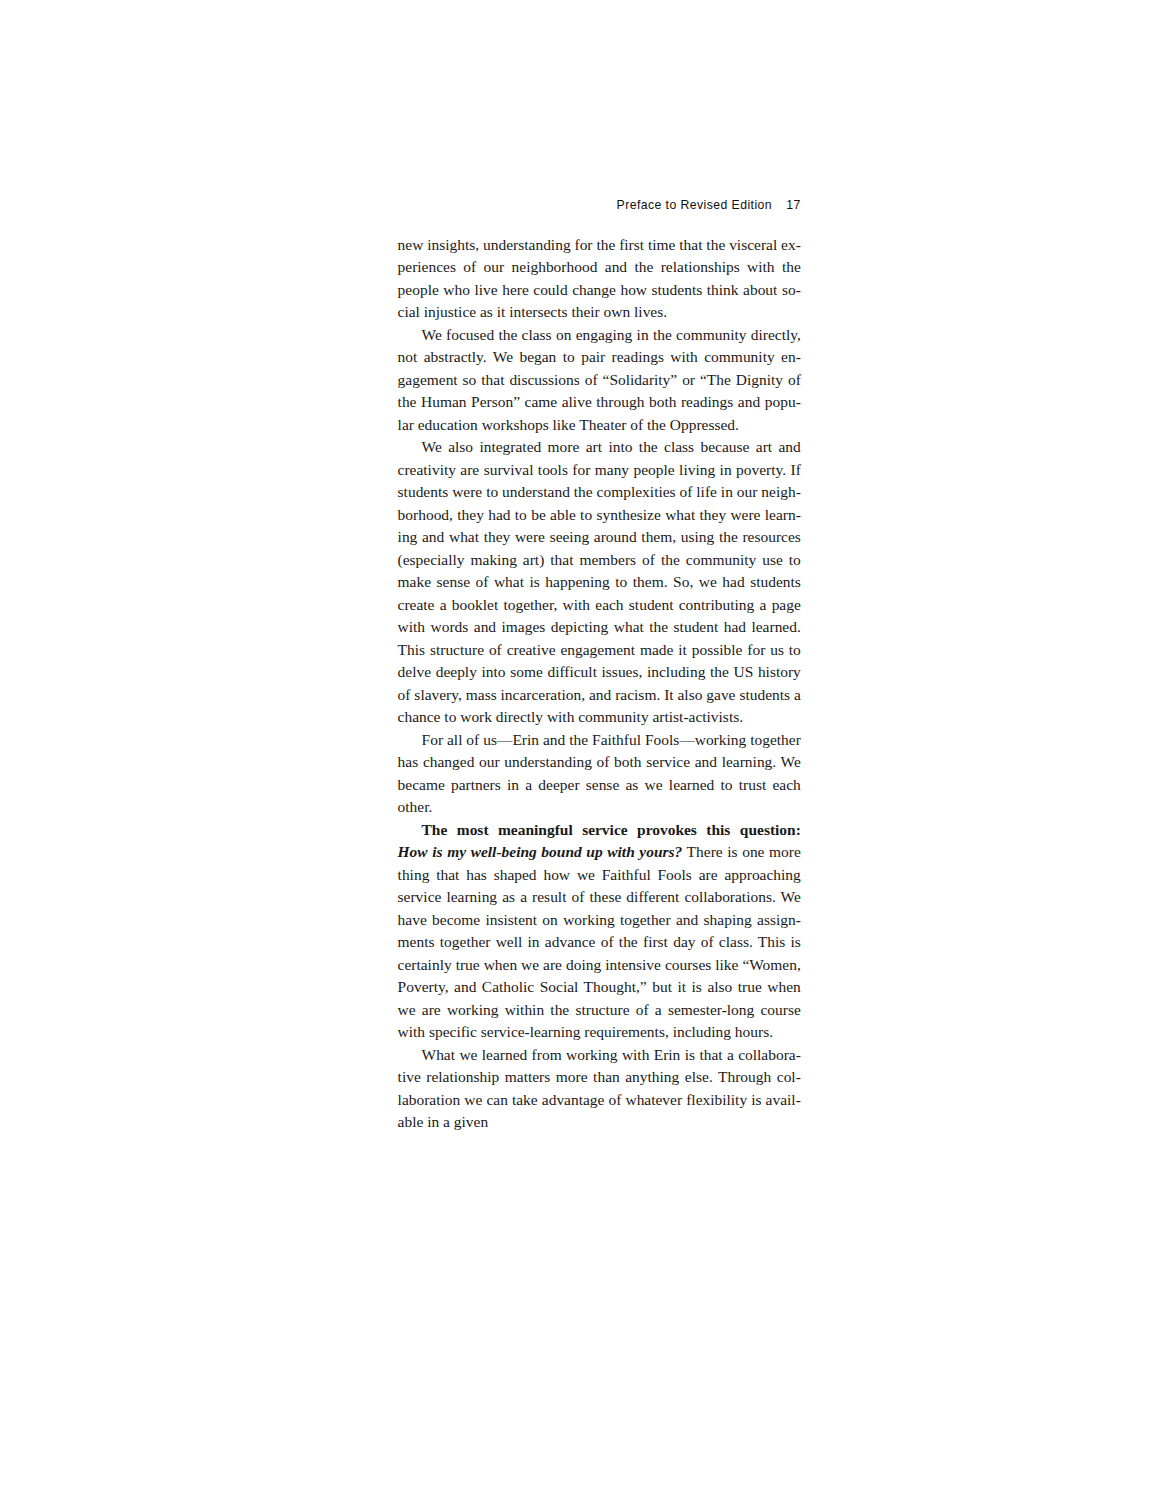Preface to Revised Edition 17
new insights, understanding for the first time that the visceral experiences of our neighborhood and the relationships with the people who live here could change how students think about social injustice as it intersects their own lives.
We focused the class on engaging in the community directly, not abstractly. We began to pair readings with community engagement so that discussions of “Solidarity” or “The Dignity of the Human Person” came alive through both readings and popular education workshops like Theater of the Oppressed.
We also integrated more art into the class because art and creativity are survival tools for many people living in poverty. If students were to understand the complexities of life in our neighborhood, they had to be able to synthesize what they were learning and what they were seeing around them, using the resources (especially making art) that members of the community use to make sense of what is happening to them. So, we had students create a booklet together, with each student contributing a page with words and images depicting what the student had learned. This structure of creative engagement made it possible for us to delve deeply into some difficult issues, including the US history of slavery, mass incarceration, and racism. It also gave students a chance to work directly with community artist-activists.
For all of us—Erin and the Faithful Fools—working together has changed our understanding of both service and learning. We became partners in a deeper sense as we learned to trust each other.
The most meaningful service provokes this question: How is my well-being bound up with yours? There is one more thing that has shaped how we Faithful Fools are approaching service learning as a result of these different collaborations. We have become insistent on working together and shaping assignments together well in advance of the first day of class. This is certainly true when we are doing intensive courses like “Women, Poverty, and Catholic Social Thought,” but it is also true when we are working within the structure of a semester-long course with specific service-learning requirements, including hours.
What we learned from working with Erin is that a collaborative relationship matters more than anything else. Through collaboration we can take advantage of whatever flexibility is available in a given